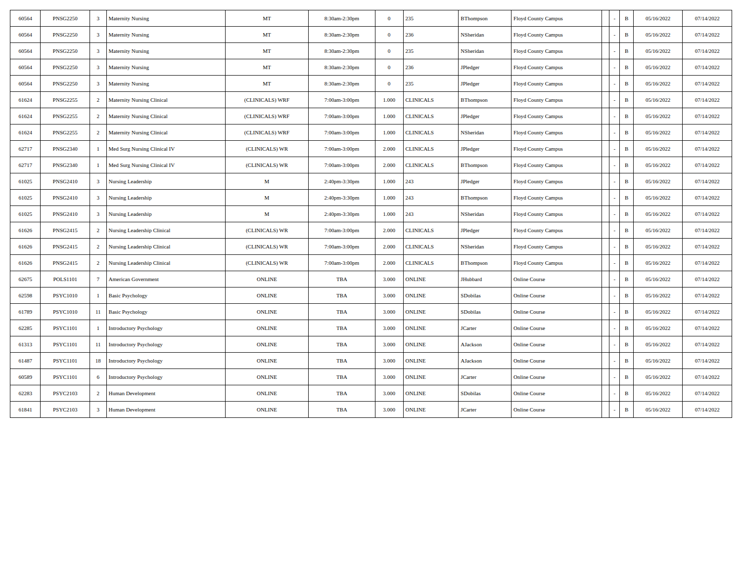| 60564 | PNSG2250 | 3 | Maternity Nursing | MT | 8:30am-2:30pm | 0 | 235 | BThompson | Floyd County Campus | | - | B | 05/16/2022 | 07/14/2022 |
| 60564 | PNSG2250 | 3 | Maternity Nursing | MT | 8:30am-2:30pm | 0 | 236 | NSheridan | Floyd County Campus | | - | B | 05/16/2022 | 07/14/2022 |
| 60564 | PNSG2250 | 3 | Maternity Nursing | MT | 8:30am-2:30pm | 0 | 235 | NSheridan | Floyd County Campus | | - | B | 05/16/2022 | 07/14/2022 |
| 60564 | PNSG2250 | 3 | Maternity Nursing | MT | 8:30am-2:30pm | 0 | 236 | JPledger | Floyd County Campus | | - | B | 05/16/2022 | 07/14/2022 |
| 60564 | PNSG2250 | 3 | Maternity Nursing | MT | 8:30am-2:30pm | 0 | 235 | JPledger | Floyd County Campus | | - | B | 05/16/2022 | 07/14/2022 |
| 61624 | PNSG2255 | 2 | Maternity Nursing Clinical | (CLINICALS) WRF | 7:00am-3:00pm | 1.000 | CLINICALS | BThompson | Floyd County Campus | | - | B | 05/16/2022 | 07/14/2022 |
| 61624 | PNSG2255 | 2 | Maternity Nursing Clinical | (CLINICALS) WRF | 7:00am-3:00pm | 1.000 | CLINICALS | JPledger | Floyd County Campus | | - | B | 05/16/2022 | 07/14/2022 |
| 61624 | PNSG2255 | 2 | Maternity Nursing Clinical | (CLINICALS) WRF | 7:00am-3:00pm | 1.000 | CLINICALS | NSheridan | Floyd County Campus | | - | B | 05/16/2022 | 07/14/2022 |
| 62717 | PNSG2340 | 1 | Med Surg Nursing Clinical IV | (CLINICALS) WR | 7:00am-3:00pm | 2.000 | CLINICALS | JPledger | Floyd County Campus | | - | B | 05/16/2022 | 07/14/2022 |
| 62717 | PNSG2340 | 1 | Med Surg Nursing Clinical IV | (CLINICALS) WR | 7:00am-3:00pm | 2.000 | CLINICALS | BThompson | Floyd County Campus | | - | B | 05/16/2022 | 07/14/2022 |
| 61025 | PNSG2410 | 3 | Nursing Leadership | M | 2:40pm-3:30pm | 1.000 | 243 | JPledger | Floyd County Campus | | - | B | 05/16/2022 | 07/14/2022 |
| 61025 | PNSG2410 | 3 | Nursing Leadership | M | 2:40pm-3:30pm | 1.000 | 243 | BThompson | Floyd County Campus | | - | B | 05/16/2022 | 07/14/2022 |
| 61025 | PNSG2410 | 3 | Nursing Leadership | M | 2:40pm-3:30pm | 1.000 | 243 | NSheridan | Floyd County Campus | | - | B | 05/16/2022 | 07/14/2022 |
| 61626 | PNSG2415 | 2 | Nursing Leadership Clinical | (CLINICALS) WR | 7:00am-3:00pm | 2.000 | CLINICALS | JPledger | Floyd County Campus | | - | B | 05/16/2022 | 07/14/2022 |
| 61626 | PNSG2415 | 2 | Nursing Leadership Clinical | (CLINICALS) WR | 7:00am-3:00pm | 2.000 | CLINICALS | NSheridan | Floyd County Campus | | - | B | 05/16/2022 | 07/14/2022 |
| 61626 | PNSG2415 | 2 | Nursing Leadership Clinical | (CLINICALS) WR | 7:00am-3:00pm | 2.000 | CLINICALS | BThompson | Floyd County Campus | | - | B | 05/16/2022 | 07/14/2022 |
| 62675 | POLS1101 | 7 | American Government | ONLINE | TBA | 3.000 | ONLINE | JHubbard | Online Course | | - | B | 05/16/2022 | 07/14/2022 |
| 62598 | PSYC1010 | 1 | Basic Psychology | ONLINE | TBA | 3.000 | ONLINE | SDobilas | Online Course | | - | B | 05/16/2022 | 07/14/2022 |
| 61789 | PSYC1010 | 11 | Basic Psychology | ONLINE | TBA | 3.000 | ONLINE | SDobilas | Online Course | | - | B | 05/16/2022 | 07/14/2022 |
| 62285 | PSYC1101 | 1 | Introductory Psychology | ONLINE | TBA | 3.000 | ONLINE | JCarter | Online Course | | - | B | 05/16/2022 | 07/14/2022 |
| 61313 | PSYC1101 | 11 | Introductory Psychology | ONLINE | TBA | 3.000 | ONLINE | AJackson | Online Course | | - | B | 05/16/2022 | 07/14/2022 |
| 61487 | PSYC1101 | 18 | Introductory Psychology | ONLINE | TBA | 3.000 | ONLINE | AJackson | Online Course | | - | B | 05/16/2022 | 07/14/2022 |
| 60589 | PSYC1101 | 6 | Introductory Psychology | ONLINE | TBA | 3.000 | ONLINE | JCarter | Online Course | | - | B | 05/16/2022 | 07/14/2022 |
| 62283 | PSYC2103 | 2 | Human Development | ONLINE | TBA | 3.000 | ONLINE | SDobilas | Online Course | | - | B | 05/16/2022 | 07/14/2022 |
| 61841 | PSYC2103 | 3 | Human Development | ONLINE | TBA | 3.000 | ONLINE | JCarter | Online Course | | - | B | 05/16/2022 | 07/14/2022 |